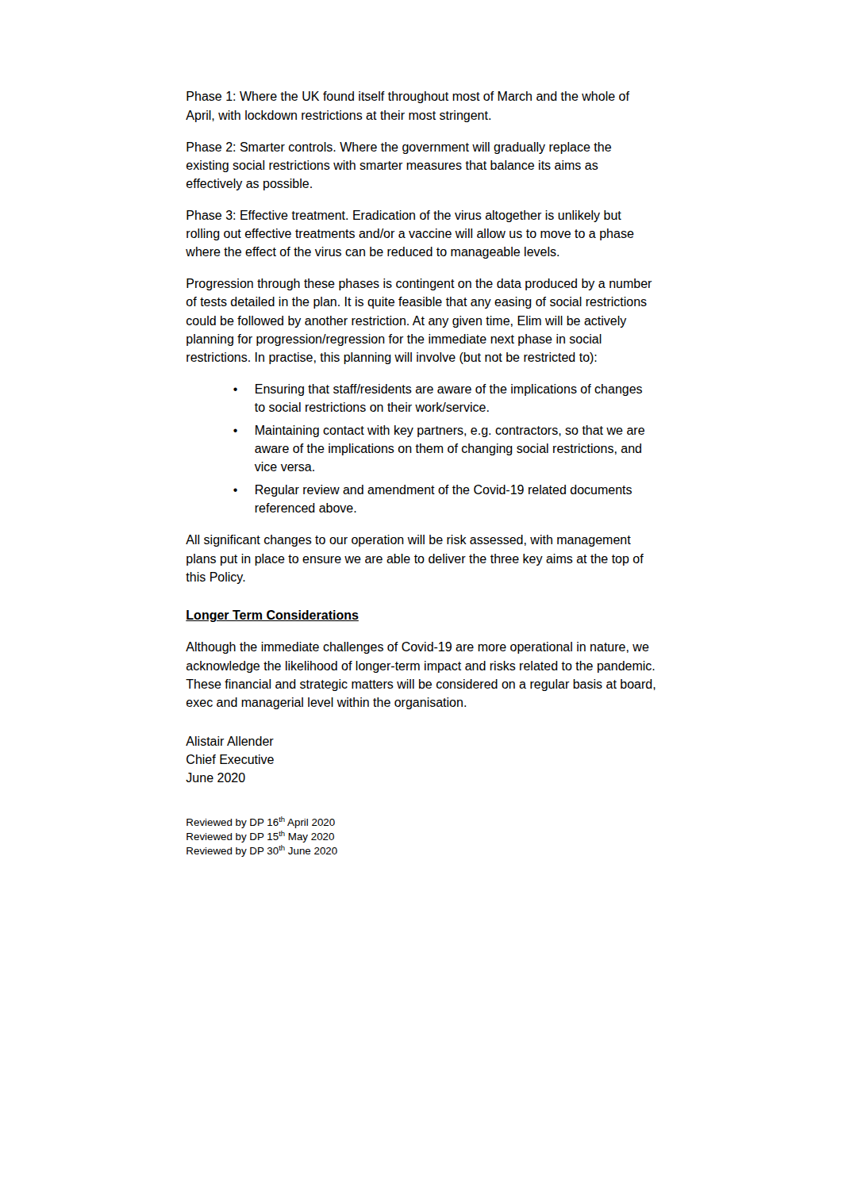Phase 1: Where the UK found itself throughout most of March and the whole of April, with lockdown restrictions at their most stringent.
Phase 2: Smarter controls. Where the government will gradually replace the existing social restrictions with smarter measures that balance its aims as effectively as possible.
Phase 3: Effective treatment. Eradication of the virus altogether is unlikely but rolling out effective treatments and/or a vaccine will allow us to move to a phase where the effect of the virus can be reduced to manageable levels.
Progression through these phases is contingent on the data produced by a number of tests detailed in the plan. It is quite feasible that any easing of social restrictions could be followed by another restriction. At any given time, Elim will be actively planning for progression/regression for the immediate next phase in social restrictions. In practise, this planning will involve (but not be restricted to):
Ensuring that staff/residents are aware of the implications of changes to social restrictions on their work/service.
Maintaining contact with key partners, e.g. contractors, so that we are aware of the implications on them of changing social restrictions, and vice versa.
Regular review and amendment of the Covid-19 related documents referenced above.
All significant changes to our operation will be risk assessed, with management plans put in place to ensure we are able to deliver the three key aims at the top of this Policy.
Longer Term Considerations
Although the immediate challenges of Covid-19 are more operational in nature, we acknowledge the likelihood of longer-term impact and risks related to the pandemic. These financial and strategic matters will be considered on a regular basis at board, exec and managerial level within the organisation.
Alistair Allender Chief Executive June 2020
Reviewed by DP 16th April 2020 Reviewed by DP 15th May 2020 Reviewed by DP 30th June 2020